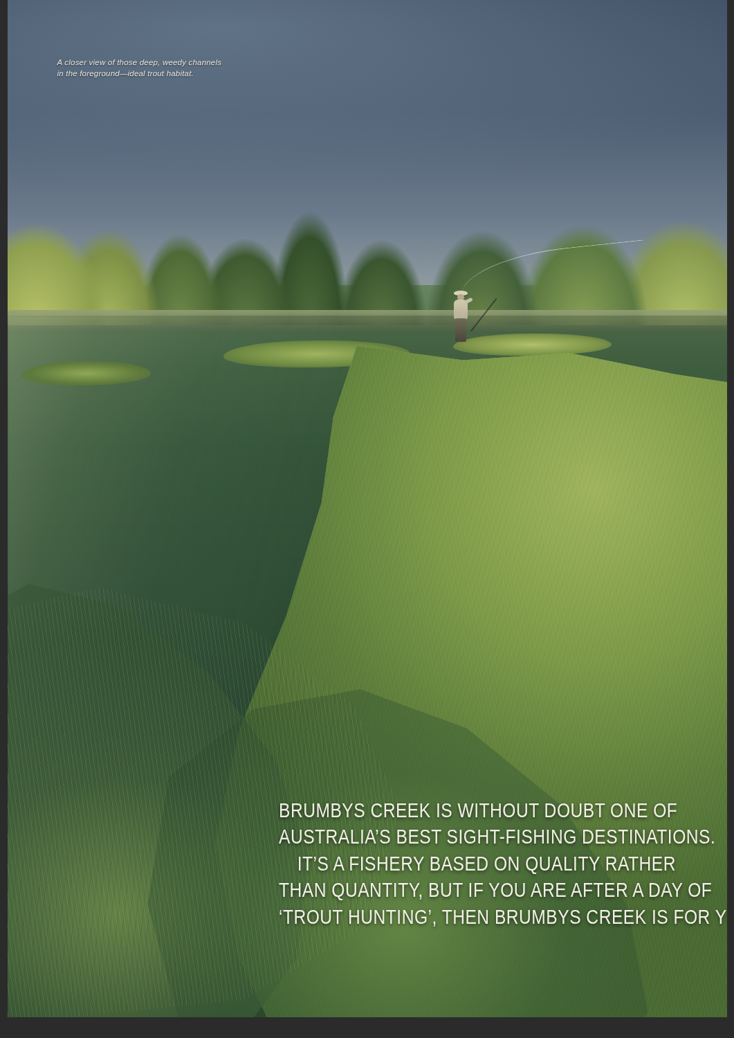A closer view of those deep, weedy channels
in the foreground—ideal trout habitat.
Brumbys Creek is without doubt one of Australia’s best sight-fishing destinations. It’s a fishery based on quality rather than quantity, but if you are after a day of ‘trout hunting’, then Brumbys Creek is for you.